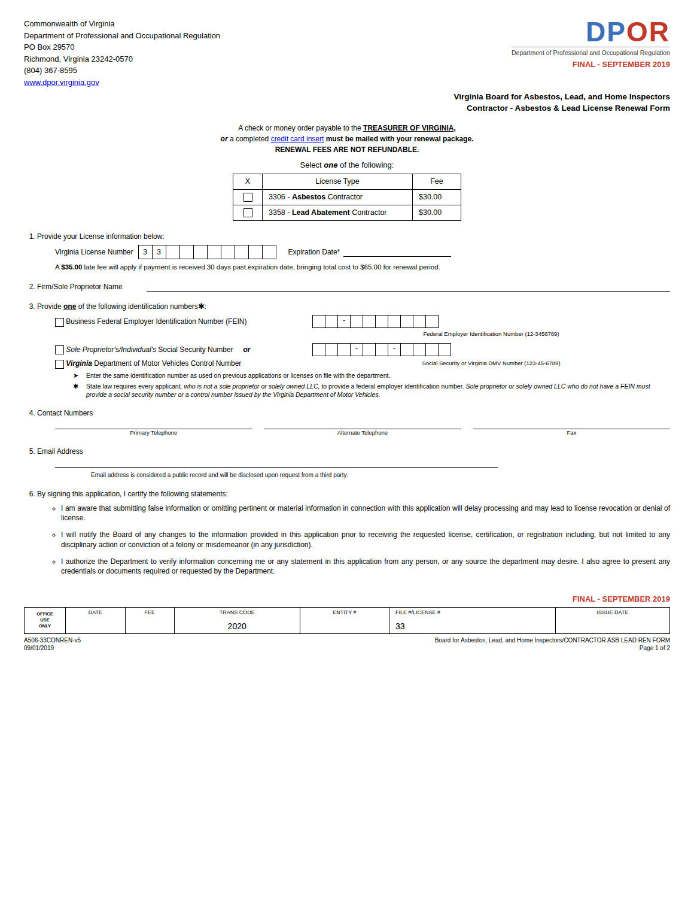Commonwealth of Virginia
Department of Professional and Occupational Regulation
PO Box 29570
Richmond, Virginia 23242-0570
(804) 367-8595
www.dpor.virginia.gov
DPOR
Department of Professional and Occupational Regulation
FINAL - SEPTEMBER 2019
Virginia Board for Asbestos, Lead, and Home Inspectors
Contractor - Asbestos & Lead License Renewal Form
A check or money order payable to the TREASURER OF VIRGINIA,
or a completed credit card insert must be mailed with your renewal package.
RENEWAL FEES ARE NOT REFUNDABLE.
Select one of the following:
| X | License Type | Fee |
| | 3306 - Asbestos Contractor | $30.00 |
| | 3358 - Lead Abatement Contractor | $30.00 |
Provide your License information below:
Virginia License Number 33 Expiration Date*
A $35.00 late fee will apply if payment is received 30 days past expiration date, bringing total cost to $65.00 for renewal period.
Firm/Sole Proprietor Name
Provide one of the following identification numbers✱:
Business Federal Employer Identification Number (FEIN) -
Federal Employer Identification Number (12-3456789)
Sole Proprietor's/Individual's Social Security Number or - -
Virginia Department of Motor Vehicles Control Number Social Security or Virginia DMV Number (123-45-6789)
➤ Enter the same identification number as used on previous applications or licenses on file with the department.
✱ State law requires every applicant, who is not a sole proprietor or solely owned LLC, to provide a federal employer identification number. Sole proprietor or solely owned LLC who do not have a FEIN must provide a social security number or a control number issued by the Virginia Department of Motor Vehicles.
Contact Numbers
Primary Telephone
Alternate Telephone
Fax
Email Address
Email address is considered a public record and will be disclosed upon request from a third party.
By signing this application, I certify the following statements:
I am aware that submitting false information or omitting pertinent or material information in connection with this application will delay processing and may lead to license revocation or denial of license.
I will notify the Board of any changes to the information provided in this application prior to receiving the requested license, certification, or registration including, but not limited to any disciplinary action or conviction of a felony or misdemeanor (in any jurisdiction).
I authorize the Department to verify information concerning me or any statement in this application from any person, or any source the department may desire. I also agree to present any credentials or documents required or requested by the Department.
FINAL - SEPTEMBER 2019
| OFFICE USE ONLY | DATE | FEE | TRANS CODE 2020 | ENTITY # | FILE #/LICENSE # 33 | ISSUE DATE |
A506-33CONREN-v5
09/01/2019
Board for Asbestos, Lead, and Home Inspectors/CONTRACTOR ASB LEAD REN FORM
Page 1 of 2